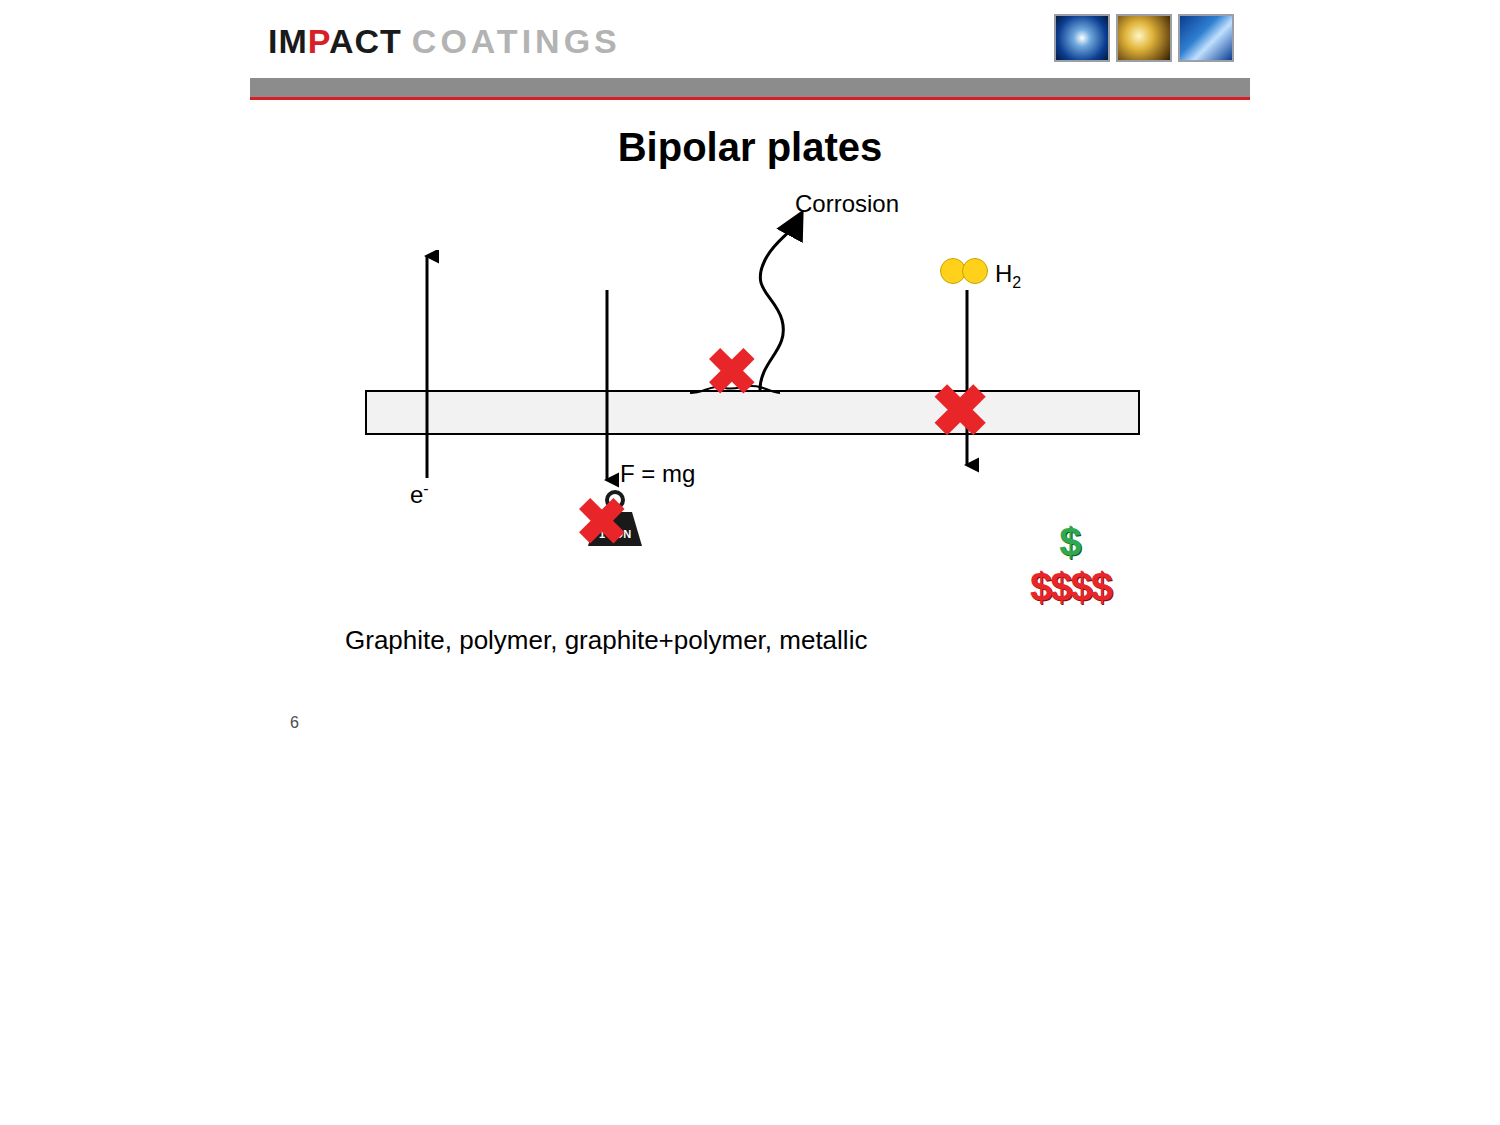IM PACT COATINGS
Bipolar plates
Corrosion
H2
e-
F = mg
1 TON
✖
✖
✖
$
$$$$
Graphite, polymer, graphite+polymer, metallic
6